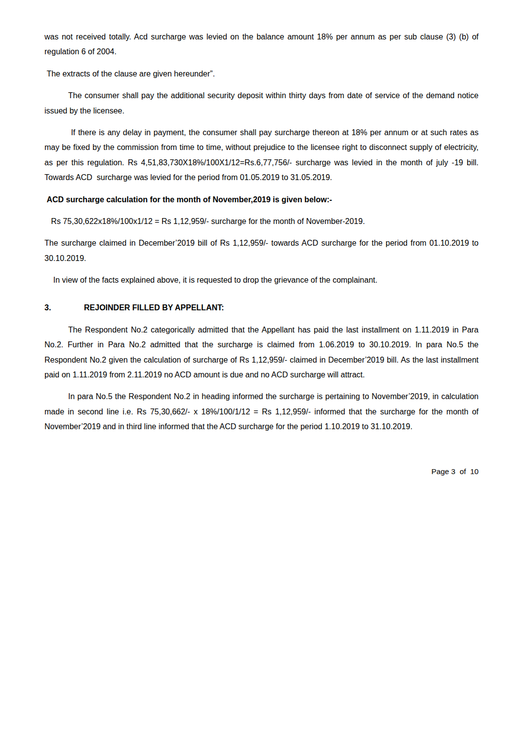was not received totally. Acd surcharge was levied on the balance amount 18% per annum as per sub clause (3) (b) of regulation 6 of 2004.
The extracts of the clause are given hereunder”.
The consumer shall pay the additional security deposit within thirty days from date of service of the demand notice issued by the licensee.
If there is any delay in payment, the consumer shall pay surcharge thereon at 18% per annum or at such rates as may be fixed by the commission from time to time, without prejudice to the licensee right to disconnect supply of electricity, as per this regulation. Rs 4,51,83,730X18%/100X1/12=Rs.6,77,756/- surcharge was levied in the month of july -19 bill. Towards ACD surcharge was levied for the period from 01.05.2019 to 31.05.2019.
ACD surcharge calculation for the month of November,2019 is given below:-
Rs 75,30,622x18%/100x1/12 = Rs 1,12,959/- surcharge for the month of November-2019.
The surcharge claimed in December’2019 bill of Rs 1,12,959/- towards ACD surcharge for the period from 01.10.2019 to 30.10.2019.
In view of the facts explained above, it is requested to drop the grievance of the complainant.
3. REJOINDER FILLED BY APPELLANT:
The Respondent No.2 categorically admitted that the Appellant has paid the last installment on 1.11.2019 in Para No.2. Further in Para No.2 admitted that the surcharge is claimed from 1.06.2019 to 30.10.2019. In para No.5 the Respondent No.2 given the calculation of surcharge of Rs 1,12,959/- claimed in December’2019 bill. As the last installment paid on 1.11.2019 from 2.11.2019 no ACD amount is due and no ACD surcharge will attract.
In para No.5 the Respondent No.2 in heading informed the surcharge is pertaining to November’2019, in calculation made in second line i.e. Rs 75,30,662/- x 18%/100/1/12 = Rs 1,12,959/- informed that the surcharge for the month of November’2019 and in third line informed that the ACD surcharge for the period 1.10.2019 to 31.10.2019.
Page 3 of 10